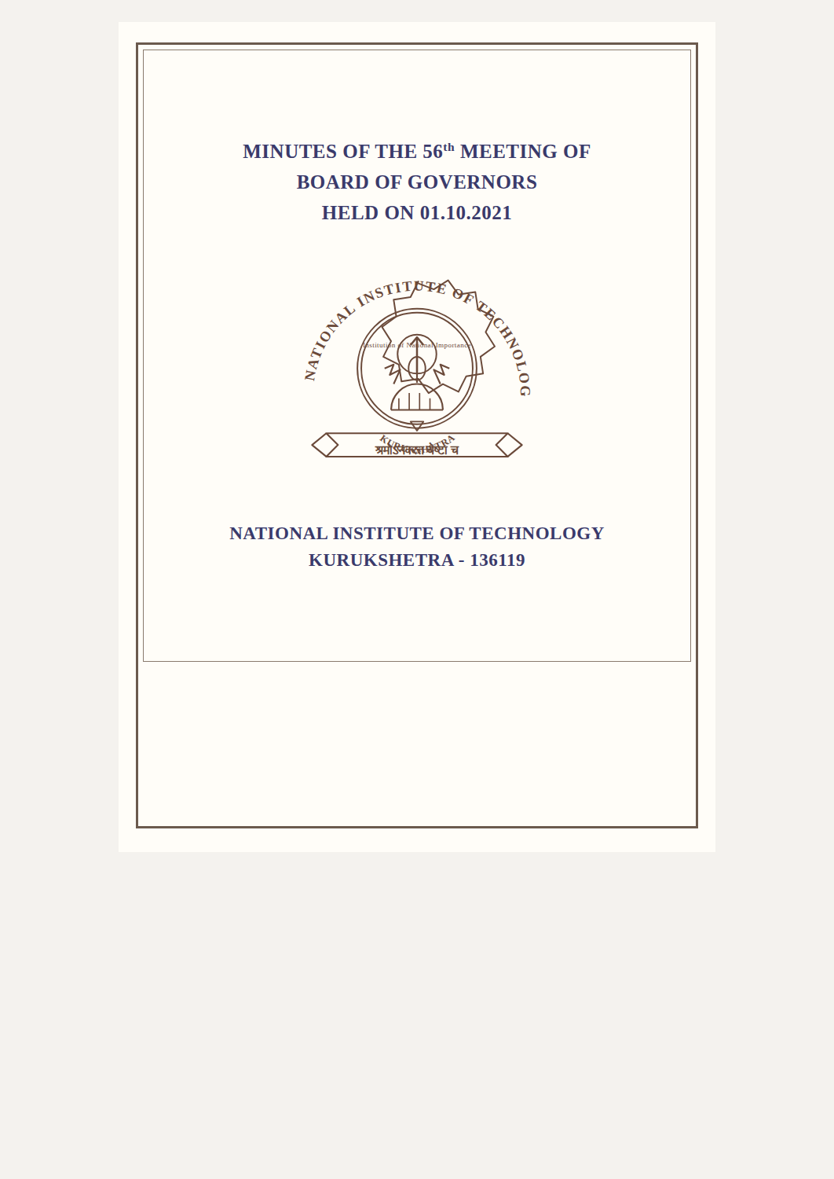Minutes of the 56th Meeting of
Board of Governors
Held on 01.10.2021
NATIONAL INSTITUTE OF TECHNOLOGY KURUKSHETRA Institution of National Importance श्रमोऽनवरत चेष्टा च
National Institute of Technology
Kurukshetra - 136119